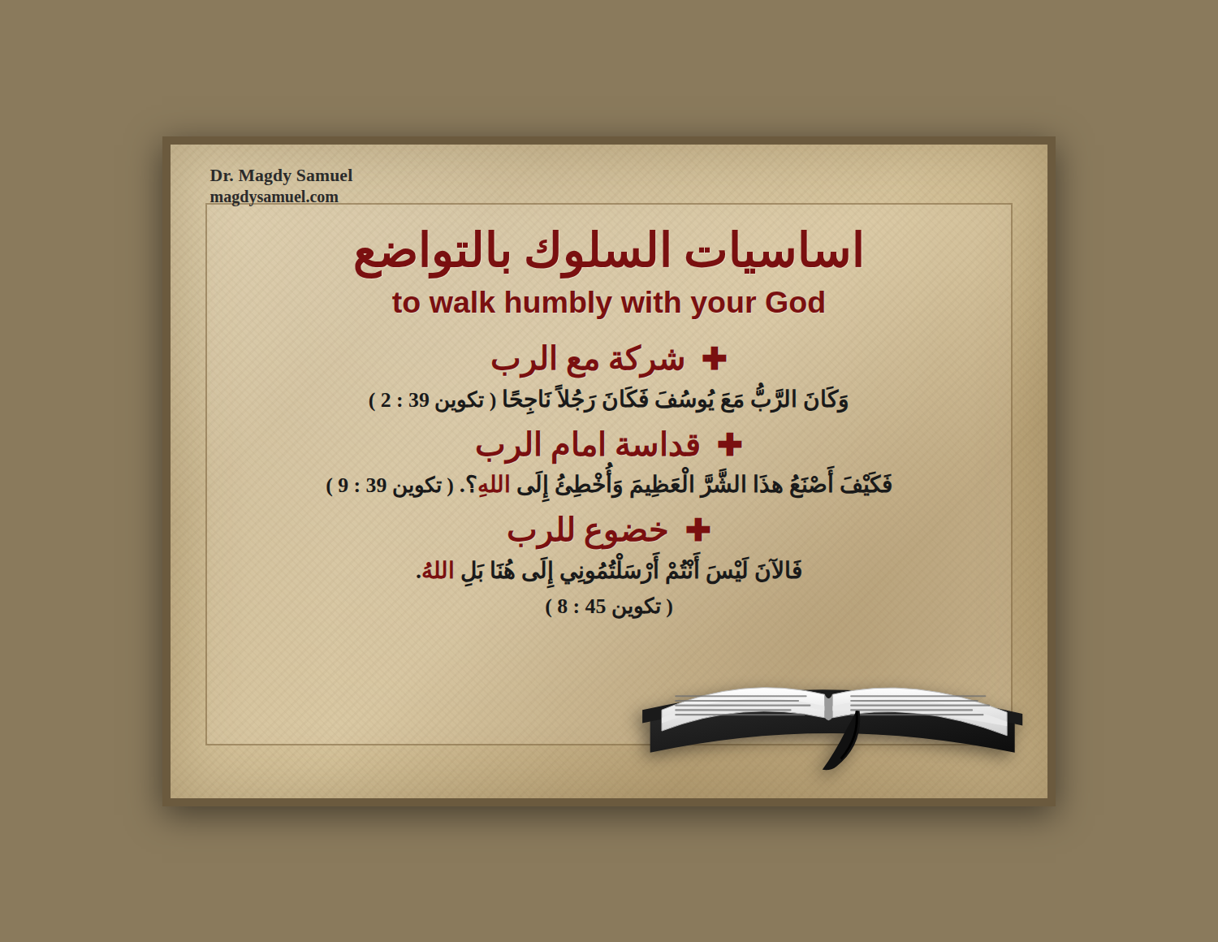Dr. Magdy Samuel
magdysamuel.com
اساسيات السلوك بالتواضع
to walk humbly with your God
✚ شركة مع الرب
وَكَانَ الرَّبُّ مَعَ يُوسُفَ فَكَانَ رَجُلاً نَاجِحًا ( تكوين 39 : 2 )
✚ قداسة امام الرب
فَكَيْفَ أَصْنَعُ هذَا الشَّرَّ الْعَظِيمَ وَأُخْطِئُ إِلَى اللهِ؟. ( تكوين 39 : 9 )
✚ خضوع للرب
فَالآنَ لَيْسَ أَنْتُمْ أَرْسَلْتُمُونِي إِلَى هُنَا بَلِ اللهُ. ( تكوين 45 : 8 )